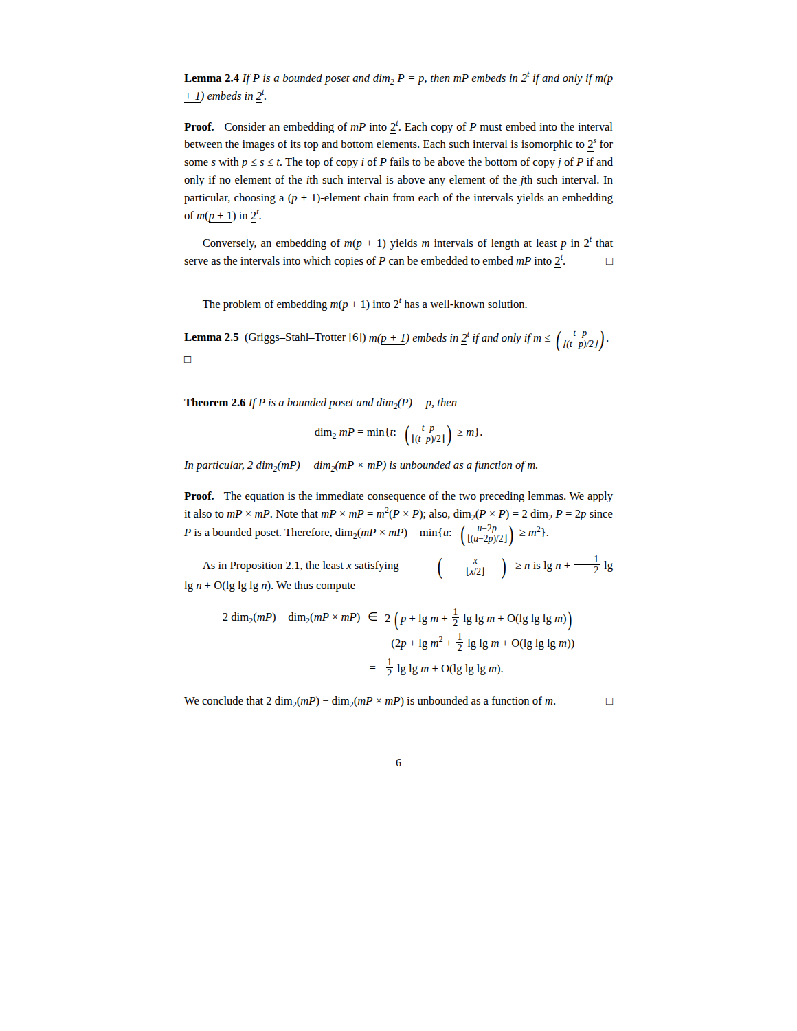Lemma 2.4 If P is a bounded poset and dim2 P = p, then mP embeds in 2t if and only if m(p + 1) embeds in 2t.
Proof. Consider an embedding of mP into 2t. Each copy of P must embed into the interval between the images of its top and bottom elements. Each such interval is isomorphic to 2s for some s with p ≤ s ≤ t. The top of copy i of P fails to be above the bottom of copy j of P if and only if no element of the ith such interval is above any element of the jth such interval. In particular, choosing a (p + 1)-element chain from each of the intervals yields an embedding of m(p + 1) in 2t.
Conversely, an embedding of m(p + 1) yields m intervals of length at least p in 2t that serve as the intervals into which copies of P can be embedded to embed mP into 2t.□
The problem of embedding m(p + 1) into 2t has a well-known solution.
Lemma 2.5 (Griggs–Stahl–Trotter [6]) m(p + 1) embeds in 2t if and only if m ≤ (t−p⌊(t−p)/2⌋).
□
Theorem 2.6 If P is a bounded poset and dim2(P) = p, then
dim2 mP = min{t: (t−p⌊(t−p)/2⌋) ≥ m}.
In particular, 2 dim2(mP) − dim2(mP × mP) is unbounded as a function of m.
Proof. The equation is the immediate consequence of the two preceding lemmas. We apply it also to mP × mP. Note that mP × mP = m2(P × P); also, dim2(P × P) = 2 dim2 P = 2p since P is a bounded poset. Therefore, dim2(mP × mP) = min{u: (u−2p⌊(u−2p)/2⌋) ≥ m2}.
As in Proposition 2.1, the least x satisfying (x⌊x/2⌋) ≥ n is lg n + 12 lg lg n + O(lg lg lg n). We thus compute
| 2 dim 2 ( mP ) − dim 2 ( mP × mP ) | ∈ | 2 ( p + lg m + 1 2 lg lg m + O (lg lg lg m ) ) |
| | | −(2 p + lg m 2 + 1 2 lg lg m + O (lg lg lg m )) |
| | = | 1 2 lg lg m + O (lg lg lg m ). |
We conclude that 2 dim2(mP) − dim2(mP × mP) is unbounded as a function of m.□
6